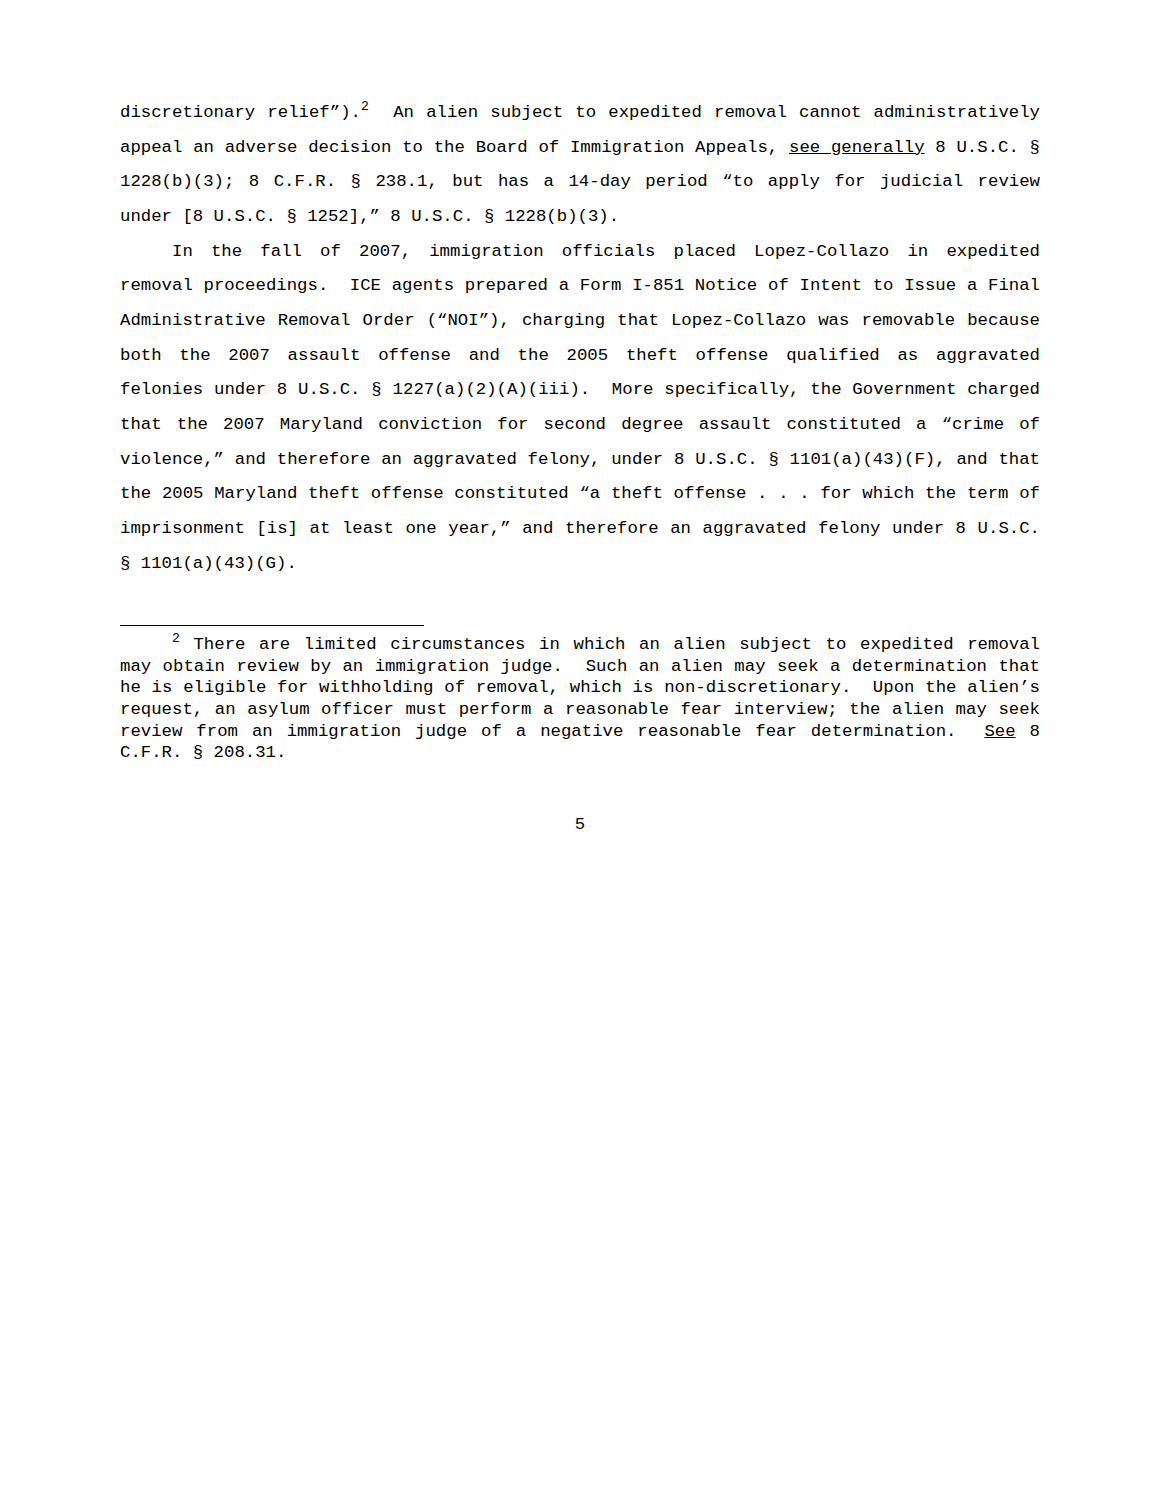discretionary relief”).2 An alien subject to expedited removal cannot administratively appeal an adverse decision to the Board of Immigration Appeals, see generally 8 U.S.C. § 1228(b)(3); 8 C.F.R. § 238.1, but has a 14-day period “to apply for judicial review under [8 U.S.C. § 1252],” 8 U.S.C. § 1228(b)(3).
In the fall of 2007, immigration officials placed Lopez-Collazo in expedited removal proceedings. ICE agents prepared a Form I-851 Notice of Intent to Issue a Final Administrative Removal Order (“NOI”), charging that Lopez-Collazo was removable because both the 2007 assault offense and the 2005 theft offense qualified as aggravated felonies under 8 U.S.C. § 1227(a)(2)(A)(iii). More specifically, the Government charged that the 2007 Maryland conviction for second degree assault constituted a “crime of violence,” and therefore an aggravated felony, under 8 U.S.C. § 1101(a)(43)(F), and that the 2005 Maryland theft offense constituted “a theft offense . . . for which the term of imprisonment [is] at least one year,” and therefore an aggravated felony under 8 U.S.C. § 1101(a)(43)(G).
2 There are limited circumstances in which an alien subject to expedited removal may obtain review by an immigration judge. Such an alien may seek a determination that he is eligible for withholding of removal, which is non-discretionary. Upon the alien’s request, an asylum officer must perform a reasonable fear interview; the alien may seek review from an immigration judge of a negative reasonable fear determination. See 8 C.F.R. § 208.31.
5